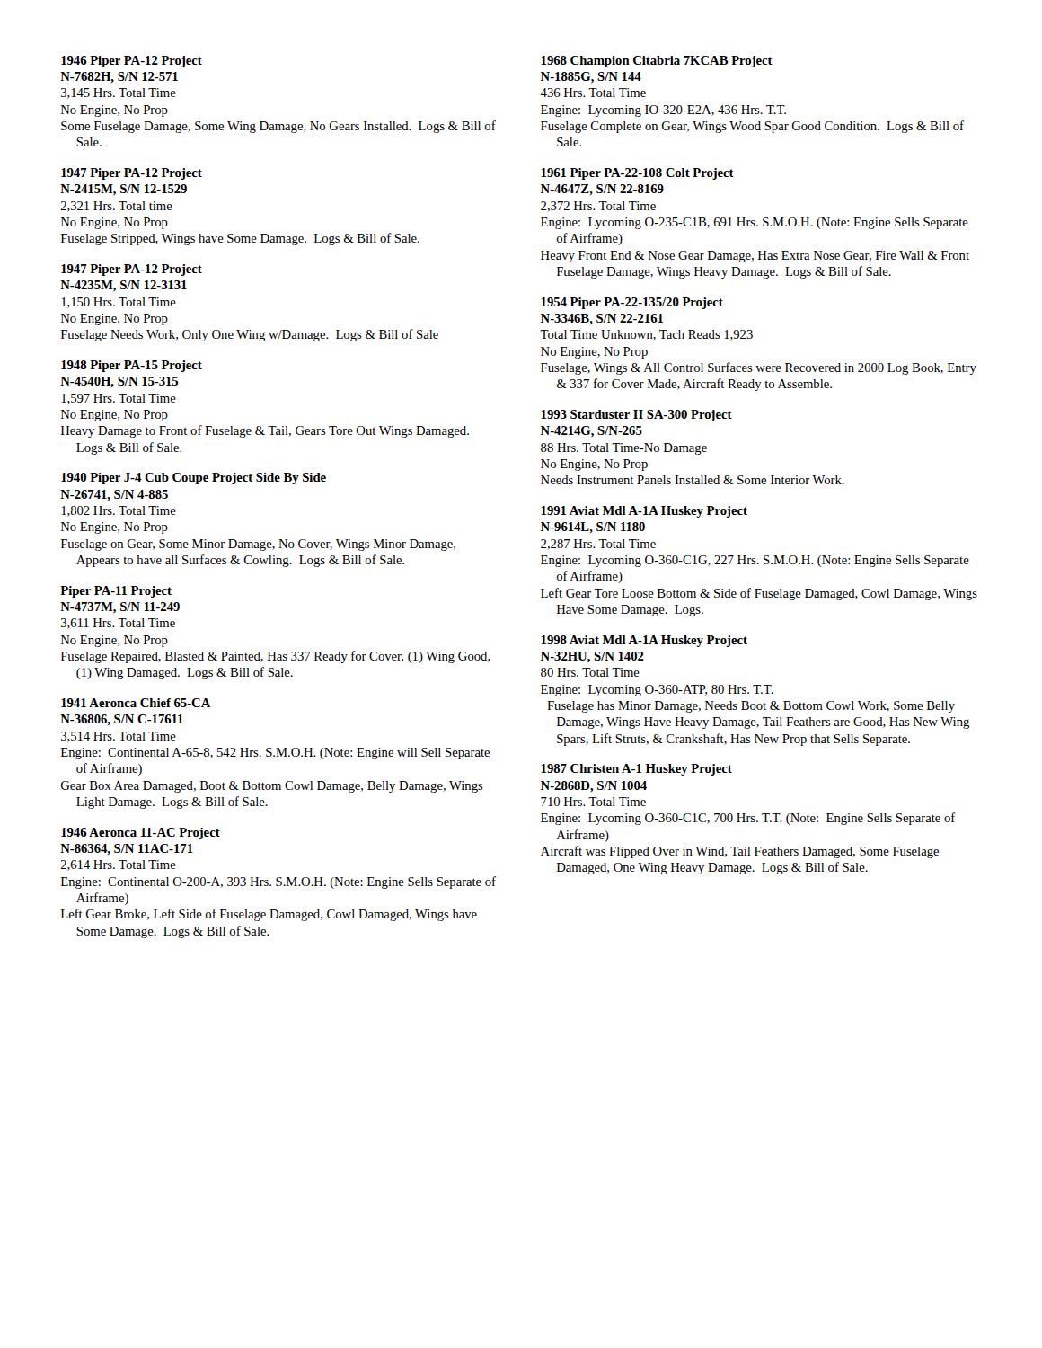1946 Piper PA-12 Project
N-7682H, S/N 12-571
3,145 Hrs. Total Time
No Engine, No Prop
Some Fuselage Damage, Some Wing Damage, No Gears Installed. Logs & Bill of Sale.
1947 Piper PA-12 Project
N-2415M, S/N 12-1529
2,321 Hrs. Total time
No Engine, No Prop
Fuselage Stripped, Wings have Some Damage. Logs & Bill of Sale.
1947 Piper PA-12 Project
N-4235M, S/N 12-3131
1,150 Hrs. Total Time
No Engine, No Prop
Fuselage Needs Work, Only One Wing w/Damage. Logs & Bill of Sale
1948 Piper PA-15 Project
N-4540H, S/N 15-315
1,597 Hrs. Total Time
No Engine, No Prop
Heavy Damage to Front of Fuselage & Tail, Gears Tore Out Wings Damaged. Logs & Bill of Sale.
1940 Piper J-4 Cub Coupe Project Side By Side
N-26741, S/N 4-885
1,802 Hrs. Total Time
No Engine, No Prop
Fuselage on Gear, Some Minor Damage, No Cover, Wings Minor Damage, Appears to have all Surfaces & Cowling. Logs & Bill of Sale.
Piper PA-11 Project
N-4737M, S/N 11-249
3,611 Hrs. Total Time
No Engine, No Prop
Fuselage Repaired, Blasted & Painted, Has 337 Ready for Cover, (1) Wing Good, (1) Wing Damaged. Logs & Bill of Sale.
1941 Aeronca Chief 65-CA
N-36806, S/N C-17611
3,514 Hrs. Total Time
Engine: Continental A-65-8, 542 Hrs. S.M.O.H. (Note: Engine will Sell Separate of Airframe)
Gear Box Area Damaged, Boot & Bottom Cowl Damage, Belly Damage, Wings Light Damage. Logs & Bill of Sale.
1946 Aeronca 11-AC Project
N-86364, S/N 11AC-171
2,614 Hrs. Total Time
Engine: Continental O-200-A, 393 Hrs. S.M.O.H. (Note: Engine Sells Separate of Airframe)
Left Gear Broke, Left Side of Fuselage Damaged, Cowl Damaged, Wings have Some Damage. Logs & Bill of Sale.
1968 Champion Citabria 7KCAB Project
N-1885G, S/N 144
436 Hrs. Total Time
Engine: Lycoming IO-320-E2A, 436 Hrs. T.T.
Fuselage Complete on Gear, Wings Wood Spar Good Condition. Logs & Bill of Sale.
1961 Piper PA-22-108 Colt Project
N-4647Z, S/N 22-8169
2,372 Hrs. Total Time
Engine: Lycoming O-235-C1B, 691 Hrs. S.M.O.H. (Note: Engine Sells Separate of Airframe)
Heavy Front End & Nose Gear Damage, Has Extra Nose Gear, Fire Wall & Front Fuselage Damage, Wings Heavy Damage. Logs & Bill of Sale.
1954 Piper PA-22-135/20 Project
N-3346B, S/N 22-2161
Total Time Unknown, Tach Reads 1,923
No Engine, No Prop
Fuselage, Wings & All Control Surfaces were Recovered in 2000 Log Book, Entry & 337 for Cover Made, Aircraft Ready to Assemble.
1993 Starduster II SA-300 Project
N-4214G, S/N-265
88 Hrs. Total Time-No Damage
No Engine, No Prop
Needs Instrument Panels Installed & Some Interior Work.
1991 Aviat Mdl A-1A Huskey Project
N-9614L, S/N 1180
2,287 Hrs. Total Time
Engine: Lycoming O-360-C1G, 227 Hrs. S.M.O.H. (Note: Engine Sells Separate of Airframe)
Left Gear Tore Loose Bottom & Side of Fuselage Damaged, Cowl Damage, Wings Have Some Damage. Logs.
1998 Aviat Mdl A-1A Huskey Project
N-32HU, S/N 1402
80 Hrs. Total Time
Engine: Lycoming O-360-ATP, 80 Hrs. T.T.
Fuselage has Minor Damage, Needs Boot & Bottom Cowl Work, Some Belly Damage, Wings Have Heavy Damage, Tail Feathers are Good, Has New Wing Spars, Lift Struts, & Crankshaft, Has New Prop that Sells Separate.
1987 Christen A-1 Huskey Project
N-2868D, S/N 1004
710 Hrs. Total Time
Engine: Lycoming O-360-C1C, 700 Hrs. T.T. (Note: Engine Sells Separate of Airframe)
Aircraft was Flipped Over in Wind, Tail Feathers Damaged, Some Fuselage Damaged, One Wing Heavy Damage. Logs & Bill of Sale.